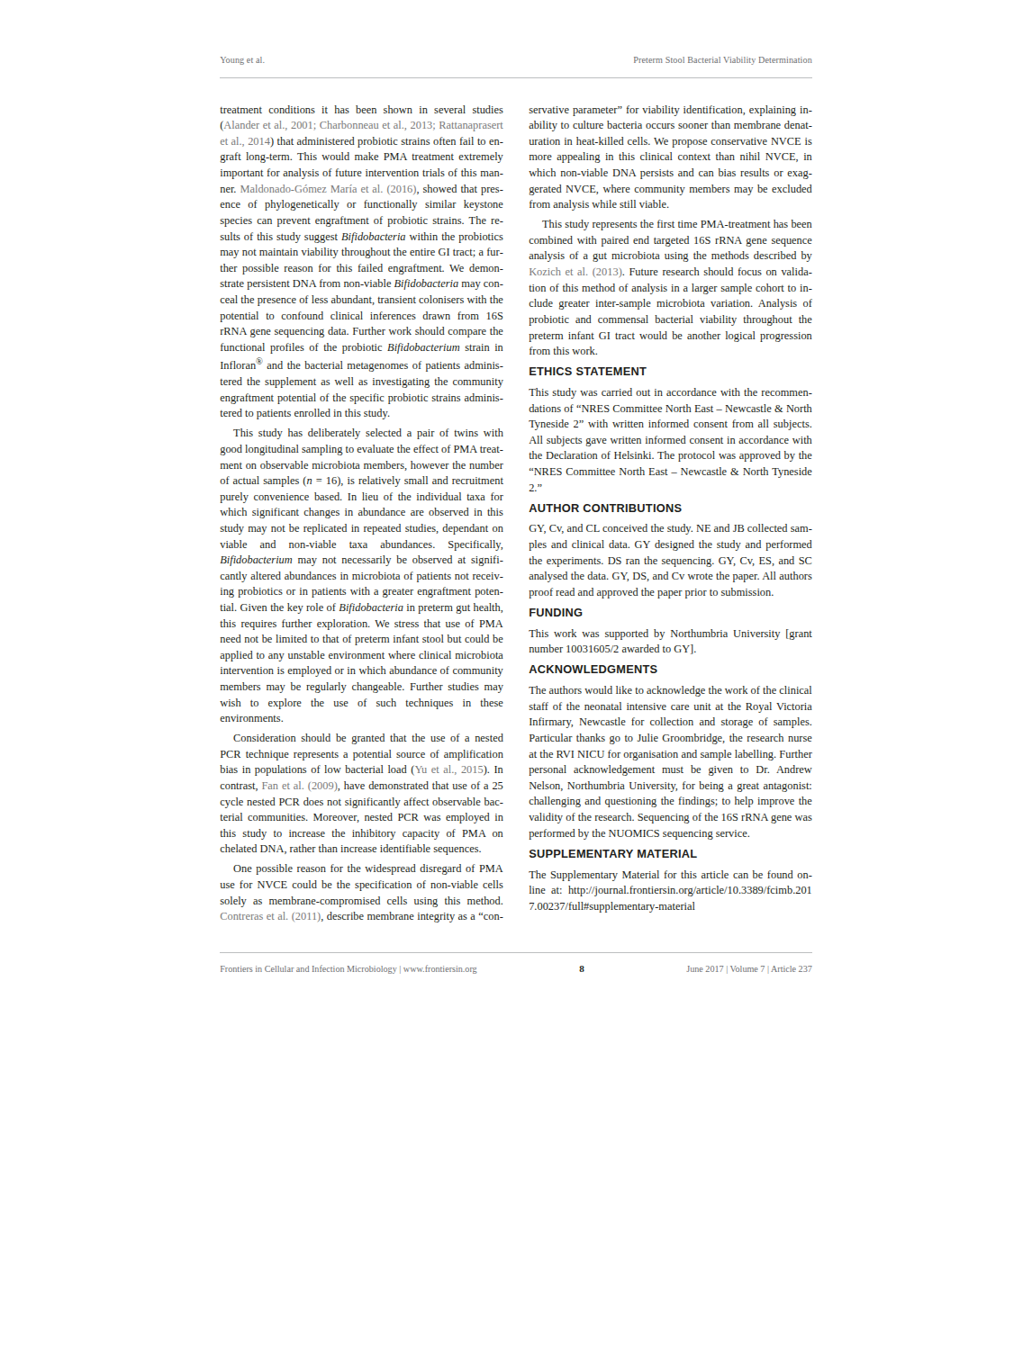Young et al. Preterm Stool Bacterial Viability Determination
treatment conditions it has been shown in several studies (Alander et al., 2001; Charbonneau et al., 2013; Rattanaprasert et al., 2014) that administered probiotic strains often fail to engraft long-term. This would make PMA treatment extremely important for analysis of future intervention trials of this manner. Maldonado-Gómez María et al. (2016), showed that presence of phylogenetically or functionally similar keystone species can prevent engraftment of probiotic strains. The results of this study suggest Bifidobacteria within the probiotics may not maintain viability throughout the entire GI tract; a further possible reason for this failed engraftment. We demonstrate persistent DNA from non-viable Bifidobacteria may conceal the presence of less abundant, transient colonisers with the potential to confound clinical inferences drawn from 16S rRNA gene sequencing data. Further work should compare the functional profiles of the probiotic Bifidobacterium strain in Infloran® and the bacterial metagenomes of patients administered the supplement as well as investigating the community engraftment potential of the specific probiotic strains administered to patients enrolled in this study.
This study has deliberately selected a pair of twins with good longitudinal sampling to evaluate the effect of PMA treatment on observable microbiota members, however the number of actual samples (n = 16), is relatively small and recruitment purely convenience based. In lieu of the individual taxa for which significant changes in abundance are observed in this study may not be replicated in repeated studies, dependant on viable and non-viable taxa abundances. Specifically, Bifidobacterium may not necessarily be observed at significantly altered abundances in microbiota of patients not receiving probiotics or in patients with a greater engraftment potential. Given the key role of Bifidobacteria in preterm gut health, this requires further exploration. We stress that use of PMA need not be limited to that of preterm infant stool but could be applied to any unstable environment where clinical microbiota intervention is employed or in which abundance of community members may be regularly changeable. Further studies may wish to explore the use of such techniques in these environments.
Consideration should be granted that the use of a nested PCR technique represents a potential source of amplification bias in populations of low bacterial load (Yu et al., 2015). In contrast, Fan et al. (2009), have demonstrated that use of a 25 cycle nested PCR does not significantly affect observable bacterial communities. Moreover, nested PCR was employed in this study to increase the inhibitory capacity of PMA on chelated DNA, rather than increase identifiable sequences.
One possible reason for the widespread disregard of PMA use for NVCE could be the specification of non-viable cells solely as membrane-compromised cells using this method. Contreras et al. (2011), describe membrane integrity as a “conservative parameter” for viability identification, explaining inability to culture bacteria occurs sooner than membrane denaturation in heat-killed cells. We propose conservative NVCE is more appealing in this clinical context than nihil NVCE, in which non-viable DNA persists and can bias results or exaggerated NVCE, where community members may be excluded from analysis while still viable.
This study represents the first time PMA-treatment has been combined with paired end targeted 16S rRNA gene sequence analysis of a gut microbiota using the methods described by Kozich et al. (2013). Future research should focus on validation of this method of analysis in a larger sample cohort to include greater inter-sample microbiota variation. Analysis of probiotic and commensal bacterial viability throughout the preterm infant GI tract would be another logical progression from this work.
Ethics Statement
This study was carried out in accordance with the recommendations of “NRES Committee North East – Newcastle & North Tyneside 2” with written informed consent from all subjects. All subjects gave written informed consent in accordance with the Declaration of Helsinki. The protocol was approved by the “NRES Committee North East – Newcastle & North Tyneside 2.”
Author Contributions
GY, Cv, and CL conceived the study. NE and JB collected samples and clinical data. GY designed the study and performed the experiments. DS ran the sequencing. GY, Cv, ES, and SC analysed the data. GY, DS, and Cv wrote the paper. All authors proof read and approved the paper prior to submission.
Funding
This work was supported by Northumbria University [grant number 10031605/2 awarded to GY].
Acknowledgments
The authors would like to acknowledge the work of the clinical staff of the neonatal intensive care unit at the Royal Victoria Infirmary, Newcastle for collection and storage of samples. Particular thanks go to Julie Groombridge, the research nurse at the RVI NICU for organisation and sample labelling. Further personal acknowledgement must be given to Dr. Andrew Nelson, Northumbria University, for being a great antagonist: challenging and questioning the findings; to help improve the validity of the research. Sequencing of the 16S rRNA gene was performed by the NUOMICS sequencing service.
Supplementary Material
The Supplementary Material for this article can be found online at: http://journal.frontiersin.org/article/10.3389/fcimb.2017.00237/full#supplementary-material
Frontiers in Cellular and Infection Microbiology | www.frontiersin.org 8 June 2017 | Volume 7 | Article 237